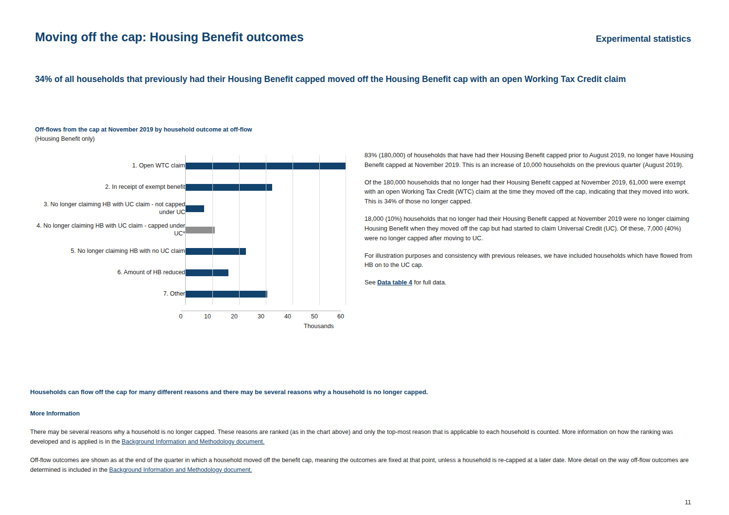Moving off the cap: Housing Benefit outcomes
Experimental statistics
34% of all households that previously had their Housing Benefit capped moved off the Housing Benefit cap with an open Working Tax Credit claim
Off-flows from the cap at November 2019 by household outcome at off-flow
(Housing Benefit only)
| 1. Open WTC claim | |
| 2. In receipt of exempt benefit | |
| 3. No longer claiming HB with UC claim - not capped under UC | |
| 4. No longer claiming HB with UC claim - capped under UC* | |
| 5. No longer claiming HB with no UC claim | |
| 6. Amount of HB reduced | |
| 7. Other | |
0 10 20 30 40 50 60
Thousands
83% (180,000) of households that have had their Housing Benefit capped prior to August 2019, no longer have Housing Benefit capped at November 2019. This is an increase of 10,000 households on the previous quarter (August 2019).
Of the 180,000 households that no longer had their Housing Benefit capped at November 2019, 61,000 were exempt with an open Working Tax Credit (WTC) claim at the time they moved off the cap, indicating that they moved into work. This is 34% of those no longer capped.
18,000 (10%) households that no longer had their Housing Benefit capped at November 2019 were no longer claiming Housing Benefit when they moved off the cap but had started to claim Universal Credit (UC). Of these, 7,000 (40%) were no longer capped after moving to UC.
For illustration purposes and consistency with previous releases, we have included households which have flowed from HB on to the UC cap.
See Data table 4 for full data.
Households can flow off the cap for many different reasons and there may be several reasons why a household is no longer capped.
More Information
There may be several reasons why a household is no longer capped. These reasons are ranked (as in the chart above) and only the top-most reason that is applicable to each household is counted. More information on how the ranking was developed and is applied is in the Background Information and Methodology document.
Off-flow outcomes are shown as at the end of the quarter in which a household moved off the benefit cap, meaning the outcomes are fixed at that point, unless a household is re-capped at a later date. More detail on the way off-flow outcomes are determined is included in the Background Information and Methodology document.
11